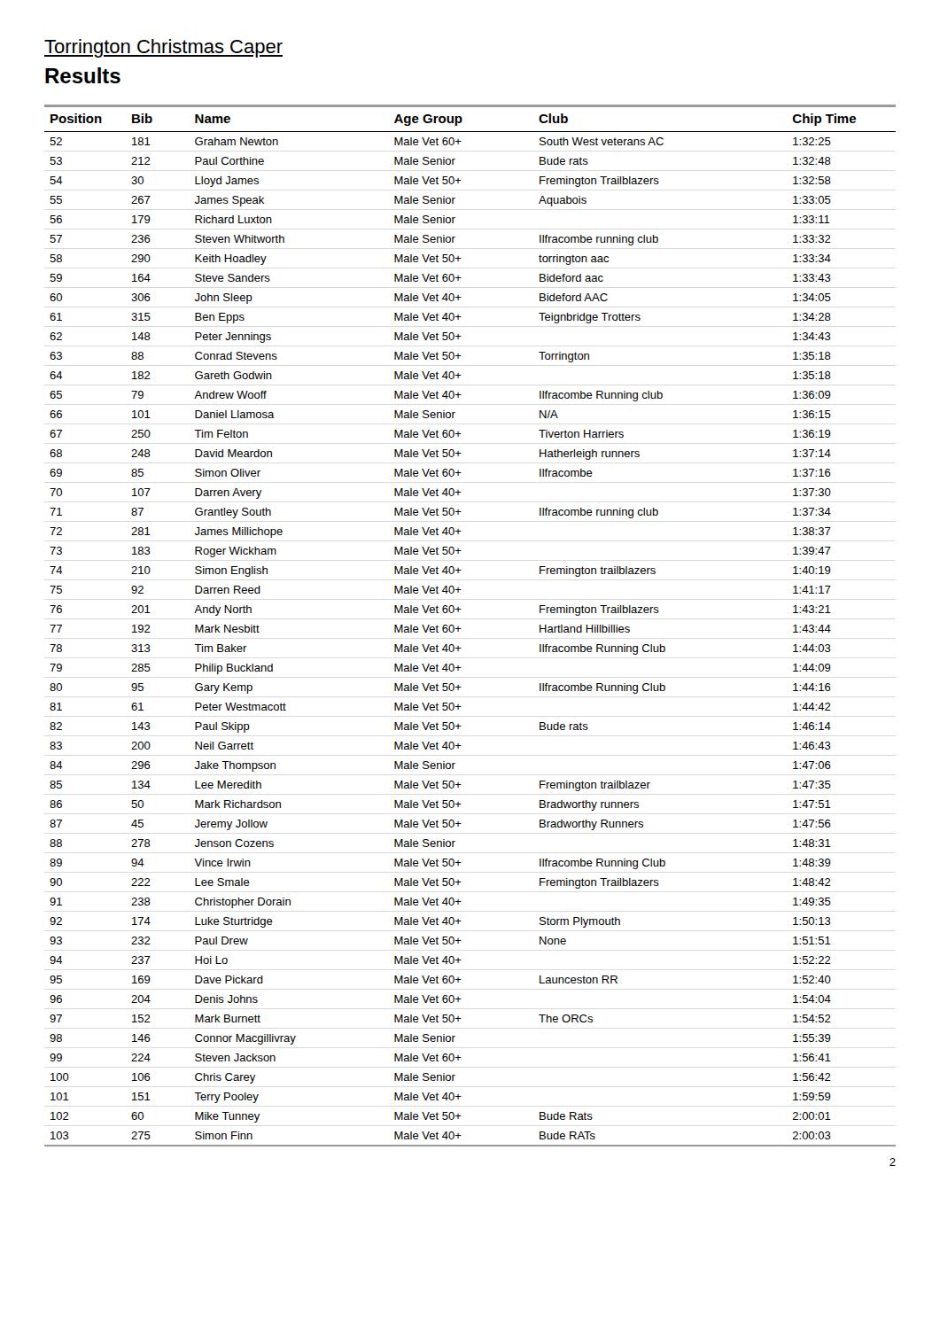Torrington Christmas Caper
Results
| Position | Bib | Name | Age Group | Club | Chip Time |
| --- | --- | --- | --- | --- | --- |
| 52 | 181 | Graham Newton | Male Vet 60+ | South West veterans AC | 1:32:25 |
| 53 | 212 | Paul Corthine | Male Senior | Bude rats | 1:32:48 |
| 54 | 30 | Lloyd James | Male Vet 50+ | Fremington Trailblazers | 1:32:58 |
| 55 | 267 | James Speak | Male Senior | Aquabois | 1:33:05 |
| 56 | 179 | Richard Luxton | Male Senior | | 1:33:11 |
| 57 | 236 | Steven Whitworth | Male Senior | Ilfracombe running club | 1:33:32 |
| 58 | 290 | Keith Hoadley | Male Vet 50+ | torrington aac | 1:33:34 |
| 59 | 164 | Steve Sanders | Male Vet 60+ | Bideford aac | 1:33:43 |
| 60 | 306 | John Sleep | Male Vet 40+ | Bideford AAC | 1:34:05 |
| 61 | 315 | Ben Epps | Male Vet 40+ | Teignbridge Trotters | 1:34:28 |
| 62 | 148 | Peter Jennings | Male Vet 50+ | | 1:34:43 |
| 63 | 88 | Conrad Stevens | Male Vet 50+ | Torrington | 1:35:18 |
| 64 | 182 | Gareth Godwin | Male Vet 40+ | | 1:35:18 |
| 65 | 79 | Andrew Wooff | Male Vet 40+ | Ilfracombe Running club | 1:36:09 |
| 66 | 101 | Daniel Llamosa | Male Senior | N/A | 1:36:15 |
| 67 | 250 | Tim Felton | Male Vet 60+ | Tiverton Harriers | 1:36:19 |
| 68 | 248 | David Meardon | Male Vet 50+ | Hatherleigh runners | 1:37:14 |
| 69 | 85 | Simon Oliver | Male Vet 60+ | Ilfracombe | 1:37:16 |
| 70 | 107 | Darren Avery | Male Vet 40+ | | 1:37:30 |
| 71 | 87 | Grantley South | Male Vet 50+ | Ilfracombe running club | 1:37:34 |
| 72 | 281 | James Millichope | Male Vet 40+ | | 1:38:37 |
| 73 | 183 | Roger Wickham | Male Vet 50+ | | 1:39:47 |
| 74 | 210 | Simon English | Male Vet 40+ | Fremington trailblazers | 1:40:19 |
| 75 | 92 | Darren Reed | Male Vet 40+ | | 1:41:17 |
| 76 | 201 | Andy North | Male Vet 60+ | Fremington Trailblazers | 1:43:21 |
| 77 | 192 | Mark Nesbitt | Male Vet 60+ | Hartland Hillbillies | 1:43:44 |
| 78 | 313 | Tim Baker | Male Vet 40+ | Ilfracombe Running Club | 1:44:03 |
| 79 | 285 | Philip Buckland | Male Vet 40+ | | 1:44:09 |
| 80 | 95 | Gary Kemp | Male Vet 50+ | Ilfracombe Running Club | 1:44:16 |
| 81 | 61 | Peter Westmacott | Male Vet 50+ | | 1:44:42 |
| 82 | 143 | Paul Skipp | Male Vet 50+ | Bude rats | 1:46:14 |
| 83 | 200 | Neil Garrett | Male Vet 40+ | | 1:46:43 |
| 84 | 296 | Jake Thompson | Male Senior | | 1:47:06 |
| 85 | 134 | Lee Meredith | Male Vet 50+ | Fremington trailblazer | 1:47:35 |
| 86 | 50 | Mark Richardson | Male Vet 50+ | Bradworthy runners | 1:47:51 |
| 87 | 45 | Jeremy Jollow | Male Vet 50+ | Bradworthy Runners | 1:47:56 |
| 88 | 278 | Jenson Cozens | Male Senior | | 1:48:31 |
| 89 | 94 | Vince Irwin | Male Vet 50+ | Ilfracombe Running Club | 1:48:39 |
| 90 | 222 | Lee Smale | Male Vet 50+ | Fremington Trailblazers | 1:48:42 |
| 91 | 238 | Christopher Dorain | Male Vet 40+ | | 1:49:35 |
| 92 | 174 | Luke Sturtridge | Male Vet 40+ | Storm Plymouth | 1:50:13 |
| 93 | 232 | Paul Drew | Male Vet 50+ | None | 1:51:51 |
| 94 | 237 | Hoi Lo | Male Vet 40+ | | 1:52:22 |
| 95 | 169 | Dave Pickard | Male Vet 60+ | Launceston RR | 1:52:40 |
| 96 | 204 | Denis Johns | Male Vet 60+ | | 1:54:04 |
| 97 | 152 | Mark Burnett | Male Vet 50+ | The ORCs | 1:54:52 |
| 98 | 146 | Connor Macgillivray | Male Senior | | 1:55:39 |
| 99 | 224 | Steven Jackson | Male Vet 60+ | | 1:56:41 |
| 100 | 106 | Chris Carey | Male Senior | | 1:56:42 |
| 101 | 151 | Terry Pooley | Male Vet 40+ | | 1:59:59 |
| 102 | 60 | Mike Tunney | Male Vet 50+ | Bude Rats | 2:00:01 |
| 103 | 275 | Simon Finn | Male Vet 40+ | Bude RATs | 2:00:03 |
2